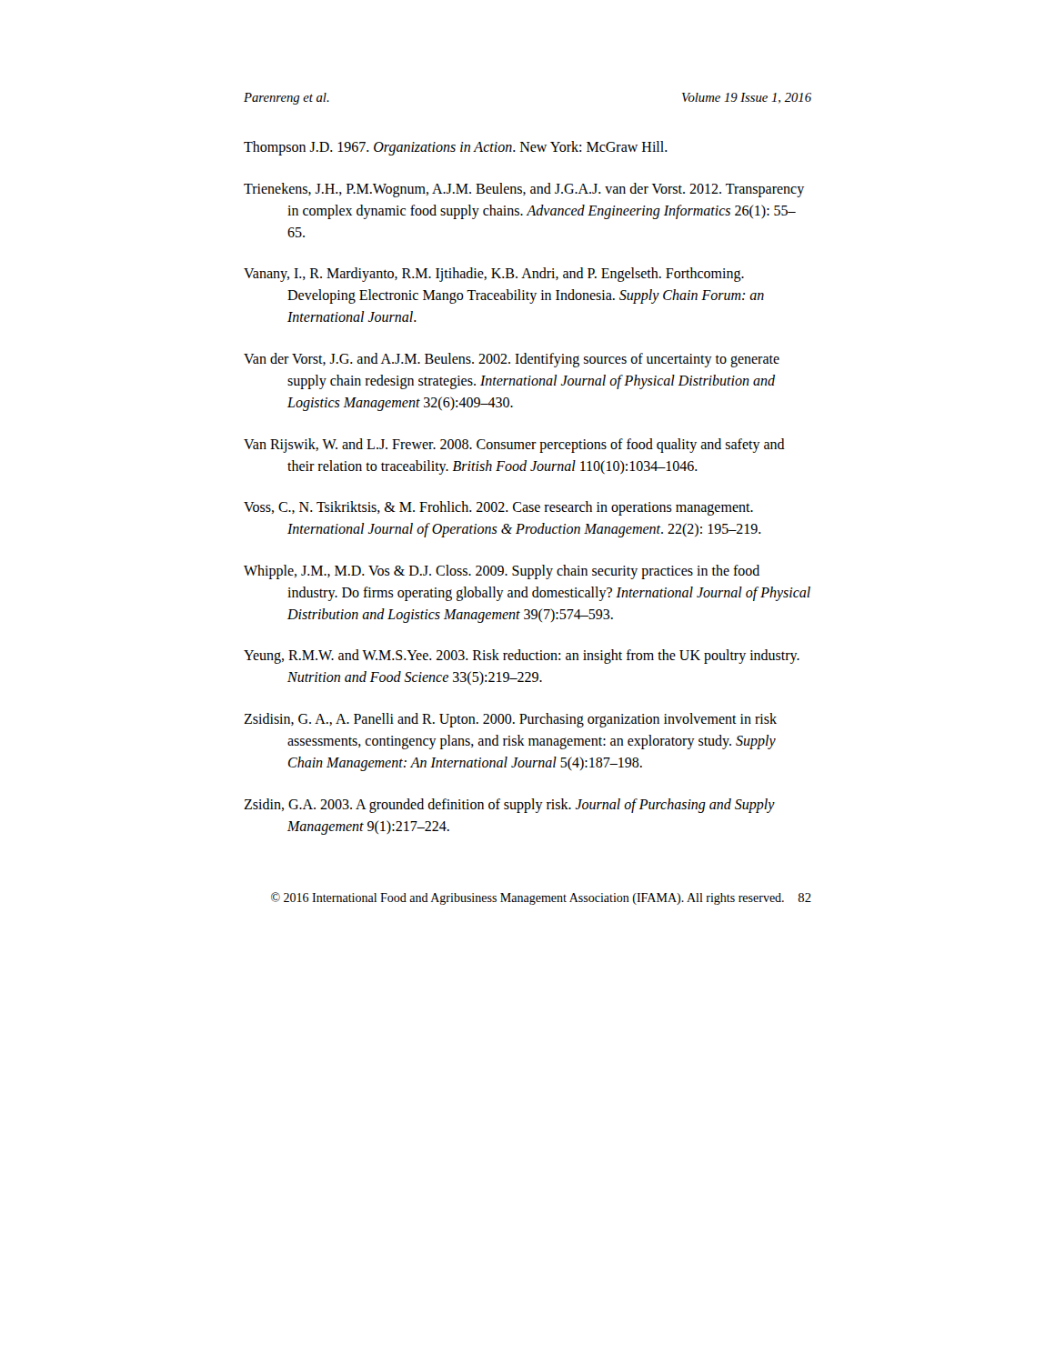Parenreng et al. Volume 19 Issue 1, 2016
Thompson J.D. 1967. Organizations in Action. New York: McGraw Hill.
Trienekens, J.H., P.M.Wognum, A.J.M. Beulens, and J.G.A.J. van der Vorst. 2012. Transparency in complex dynamic food supply chains. Advanced Engineering Informatics 26(1): 55–65.
Vanany, I., R. Mardiyanto, R.M. Ijtihadie, K.B. Andri, and P. Engelseth. Forthcoming. Developing Electronic Mango Traceability in Indonesia. Supply Chain Forum: an International Journal.
Van der Vorst, J.G. and A.J.M. Beulens. 2002. Identifying sources of uncertainty to generate supply chain redesign strategies. International Journal of Physical Distribution and Logistics Management 32(6):409–430.
Van Rijswik, W. and L.J. Frewer. 2008. Consumer perceptions of food quality and safety and their relation to traceability. British Food Journal 110(10):1034–1046.
Voss, C., N. Tsikriktsis, & M. Frohlich. 2002. Case research in operations management. International Journal of Operations & Production Management. 22(2): 195–219.
Whipple, J.M., M.D. Vos & D.J. Closs. 2009. Supply chain security practices in the food industry. Do firms operating globally and domestically? International Journal of Physical Distribution and Logistics Management 39(7):574–593.
Yeung, R.M.W. and W.M.S.Yee. 2003. Risk reduction: an insight from the UK poultry industry. Nutrition and Food Science 33(5):219–229.
Zsidisin, G. A., A. Panelli and R. Upton. 2000. Purchasing organization involvement in risk assessments, contingency plans, and risk management: an exploratory study. Supply Chain Management: An International Journal 5(4):187–198.
Zsidin, G.A. 2003. A grounded definition of supply risk. Journal of Purchasing and Supply Management 9(1):217–224.
© 2016 International Food and Agribusiness Management Association (IFAMA). All rights reserved. 82